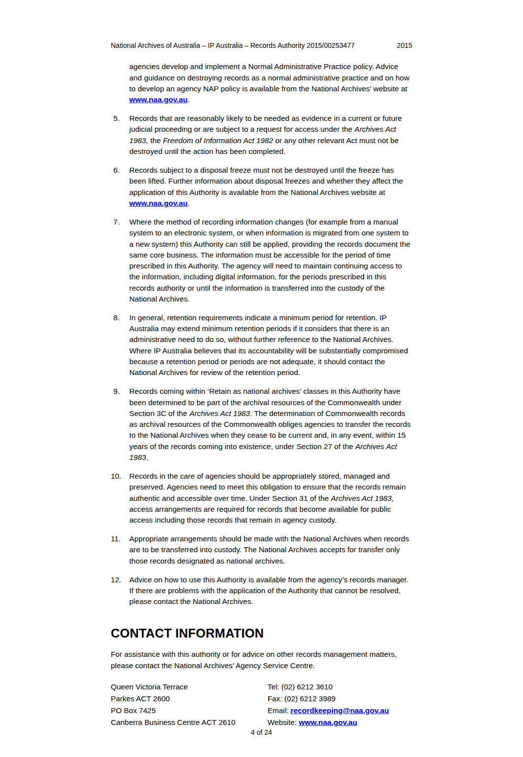National Archives of Australia – IP Australia – Records Authority 2015/00253477
2015
agencies develop and implement a Normal Administrative Practice policy. Advice and guidance on destroying records as a normal administrative practice and on how to develop an agency NAP policy is available from the National Archives’ website at www.naa.gov.au.
Records that are reasonably likely to be needed as evidence in a current or future judicial proceeding or are subject to a request for access under the Archives Act 1983, the Freedom of Information Act 1982 or any other relevant Act must not be destroyed until the action has been completed.
Records subject to a disposal freeze must not be destroyed until the freeze has been lifted. Further information about disposal freezes and whether they affect the application of this Authority is available from the National Archives website at www.naa.gov.au.
Where the method of recording information changes (for example from a manual system to an electronic system, or when information is migrated from one system to a new system) this Authority can still be applied, providing the records document the same core business. The information must be accessible for the period of time prescribed in this Authority. The agency will need to maintain continuing access to the information, including digital information, for the periods prescribed in this records authority or until the information is transferred into the custody of the National Archives.
In general, retention requirements indicate a minimum period for retention. IP Australia may extend minimum retention periods if it considers that there is an administrative need to do so, without further reference to the National Archives. Where IP Australia believes that its accountability will be substantially compromised because a retention period or periods are not adequate, it should contact the National Archives for review of the retention period.
Records coming within ‘Retain as national archives’ classes in this Authority have been determined to be part of the archival resources of the Commonwealth under Section 3C of the Archives Act 1983. The determination of Commonwealth records as archival resources of the Commonwealth obliges agencies to transfer the records to the National Archives when they cease to be current and, in any event, within 15 years of the records coming into existence, under Section 27 of the Archives Act 1983.
Records in the care of agencies should be appropriately stored, managed and preserved. Agencies need to meet this obligation to ensure that the records remain authentic and accessible over time. Under Section 31 of the Archives Act 1983, access arrangements are required for records that become available for public access including those records that remain in agency custody.
Appropriate arrangements should be made with the National Archives when records are to be transferred into custody. The National Archives accepts for transfer only those records designated as national archives.
Advice on how to use this Authority is available from the agency’s records manager. If there are problems with the application of the Authority that cannot be resolved, please contact the National Archives.
CONTACT INFORMATION
For assistance with this authority or for advice on other records management matters, please contact the National Archives’ Agency Service Centre.
| Queen Victoria Terrace | Tel: (02) 6212 3610 |
| Parkes ACT 2600 | Fax: (02) 6212 3989 |
| PO Box 7425 | Email: recordkeeping@naa.gov.au |
| Canberra Business Centre ACT 2610 | Website: www.naa.gov.au |
4 of 24